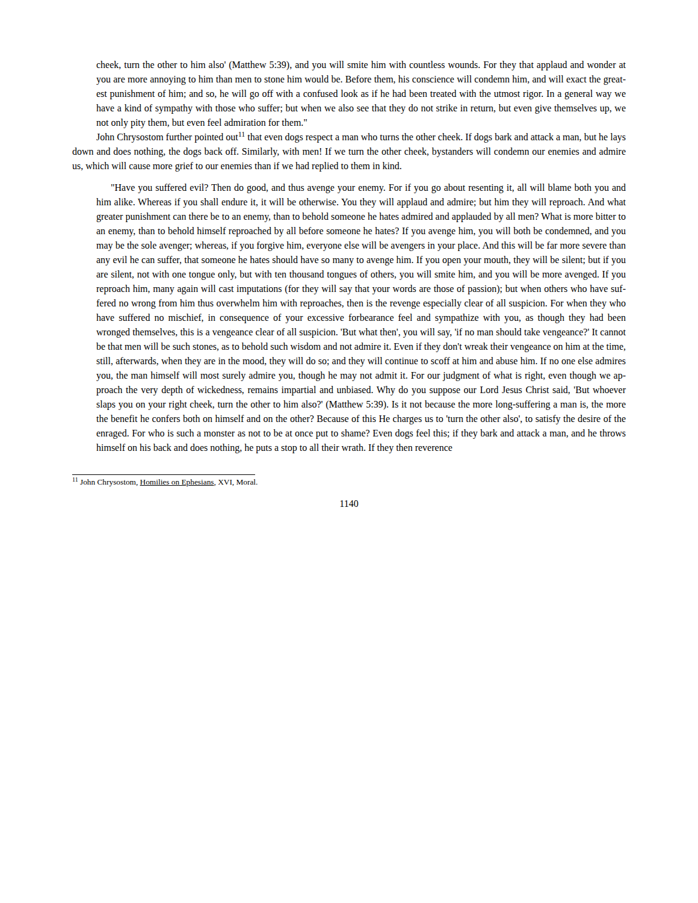cheek, turn the other to him also' (Matthew 5:39), and you will smite him with countless wounds. For they that applaud and wonder at you are more annoying to him than men to stone him would be. Before them, his conscience will condemn him, and will exact the greatest punishment of him; and so, he will go off with a confused look as if he had been treated with the utmost rigor. In a general way we have a kind of sympathy with those who suffer; but when we also see that they do not strike in return, but even give themselves up, we not only pity them, but even feel admiration for them."
John Chrysostom further pointed out11 that even dogs respect a man who turns the other cheek. If dogs bark and attack a man, but he lays down and does nothing, the dogs back off. Similarly, with men! If we turn the other cheek, bystanders will condemn our enemies and admire us, which will cause more grief to our enemies than if we had replied to them in kind.
"Have you suffered evil? Then do good, and thus avenge your enemy. For if you go about resenting it, all will blame both you and him alike. Whereas if you shall endure it, it will be otherwise. You they will applaud and admire; but him they will reproach. And what greater punishment can there be to an enemy, than to behold someone he hates admired and applauded by all men? What is more bitter to an enemy, than to behold himself reproached by all before someone he hates? If you avenge him, you will both be condemned, and you may be the sole avenger; whereas, if you forgive him, everyone else will be avengers in your place. And this will be far more severe than any evil he can suffer, that someone he hates should have so many to avenge him. If you open your mouth, they will be silent; but if you are silent, not with one tongue only, but with ten thousand tongues of others, you will smite him, and you will be more avenged. If you reproach him, many again will cast imputations (for they will say that your words are those of passion); but when others who have suffered no wrong from him thus overwhelm him with reproaches, then is the revenge especially clear of all suspicion. For when they who have suffered no mischief, in consequence of your excessive forbearance feel and sympathize with you, as though they had been wronged themselves, this is a vengeance clear of all suspicion. 'But what then', you will say, 'if no man should take vengeance?' It cannot be that men will be such stones, as to behold such wisdom and not admire it. Even if they don't wreak their vengeance on him at the time, still, afterwards, when they are in the mood, they will do so; and they will continue to scoff at him and abuse him. If no one else admires you, the man himself will most surely admire you, though he may not admit it. For our judgment of what is right, even though we approach the very depth of wickedness, remains impartial and unbiased. Why do you suppose our Lord Jesus Christ said, 'But whoever slaps you on your right cheek, turn the other to him also?' (Matthew 5:39). Is it not because the more long-suffering a man is, the more the benefit he confers both on himself and on the other? Because of this He charges us to 'turn the other also', to satisfy the desire of the enraged. For who is such a monster as not to be at once put to shame? Even dogs feel this; if they bark and attack a man, and he throws himself on his back and does nothing, he puts a stop to all their wrath. If they then reverence
11 John Chrysostom, Homilies on Ephesians, XVI, Moral.
1140